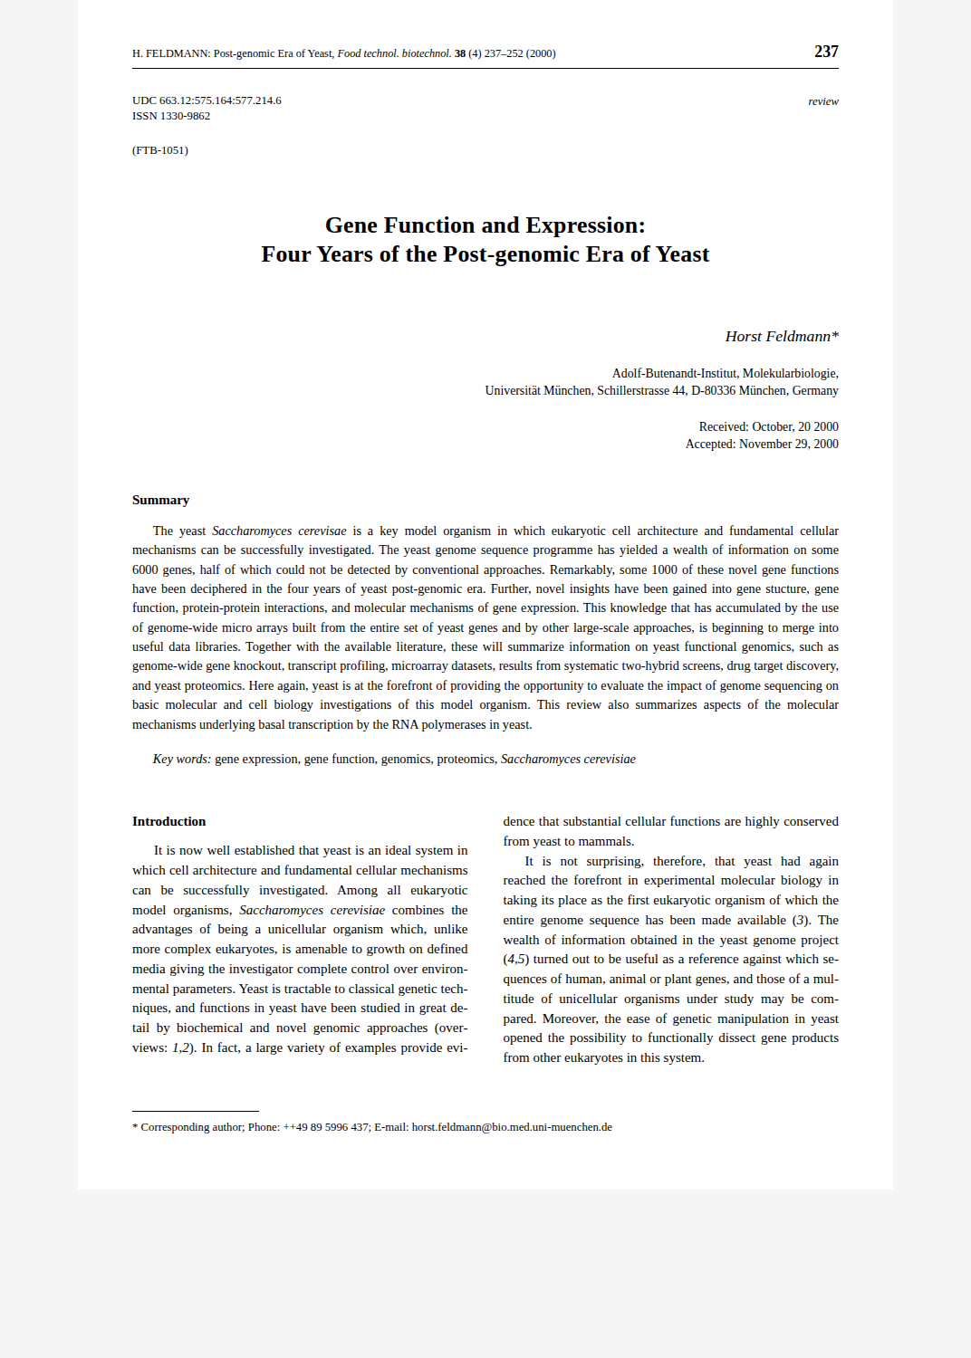H. FELDMANN: Post-genomic Era of Yeast, Food technol. biotechnol. 38 (4) 237–252 (2000) 237
UDC 663.12:575.164:577.214.6
ISSN 1330-9862
review
(FTB-1051)
Gene Function and Expression:
Four Years of the Post-genomic Era of Yeast
Horst Feldmann*
Adolf-Butenandt-Institut, Molekularbiologie,
Universität München, Schillerstrasse 44, D-80336 München, Germany
Received: October, 20 2000
Accepted: November 29, 2000
Summary
The yeast Saccharomyces cerevisae is a key model organism in which eukaryotic cell architecture and fundamental cellular mechanisms can be successfully investigated. The yeast genome sequence programme has yielded a wealth of information on some 6000 genes, half of which could not be detected by conventional approaches. Remarkably, some 1000 of these novel gene functions have been deciphered in the four years of yeast post-genomic era. Further, novel insights have been gained into gene stucture, gene function, protein-protein interactions, and molecular mechanisms of gene expression. This knowledge that has accumulated by the use of genome-wide micro arrays built from the entire set of yeast genes and by other large-scale approaches, is beginning to merge into useful data libraries. Together with the available literature, these will summarize information on yeast functional genomics, such as genome-wide gene knockout, transcript profiling, microarray datasets, results from systematic two-hybrid screens, drug target discovery, and yeast proteomics. Here again, yeast is at the forefront of providing the opportunity to evaluate the impact of genome sequencing on basic molecular and cell biology investigations of this model organism. This review also summarizes aspects of the molecular mechanisms underlying basal transcription by the RNA polymerases in yeast.
Key words: gene expression, gene function, genomics, proteomics, Saccharomyces cerevisiae
Introduction
It is now well established that yeast is an ideal system in which cell architecture and fundamental cellular mechanisms can be successfully investigated. Among all eukaryotic model organisms, Saccharomyces cerevisiae combines the advantages of being a unicellular organism which, unlike more complex eukaryotes, is amenable to growth on defined media giving the investigator complete control over environmental parameters. Yeast is tractable to classical genetic techniques, and functions in yeast have been studied in great detail by biochemical and novel genomic approaches (overviews: 1,2). In fact, a large variety of examples provide evidence that substantial cellular functions are highly conserved from yeast to mammals.
It is not surprising, therefore, that yeast had again reached the forefront in experimental molecular biology in taking its place as the first eukaryotic organism of which the entire genome sequence has been made available (3). The wealth of information obtained in the yeast genome project (4,5) turned out to be useful as a reference against which sequences of human, animal or plant genes, and those of a multitude of unicellular organisms under study may be compared. Moreover, the ease of genetic manipulation in yeast opened the possibility to functionally dissect gene products from other eukaryotes in this system.
* Corresponding author; Phone: ++49 89 5996 437; E-mail: horst.feldmann@bio.med.uni-muenchen.de